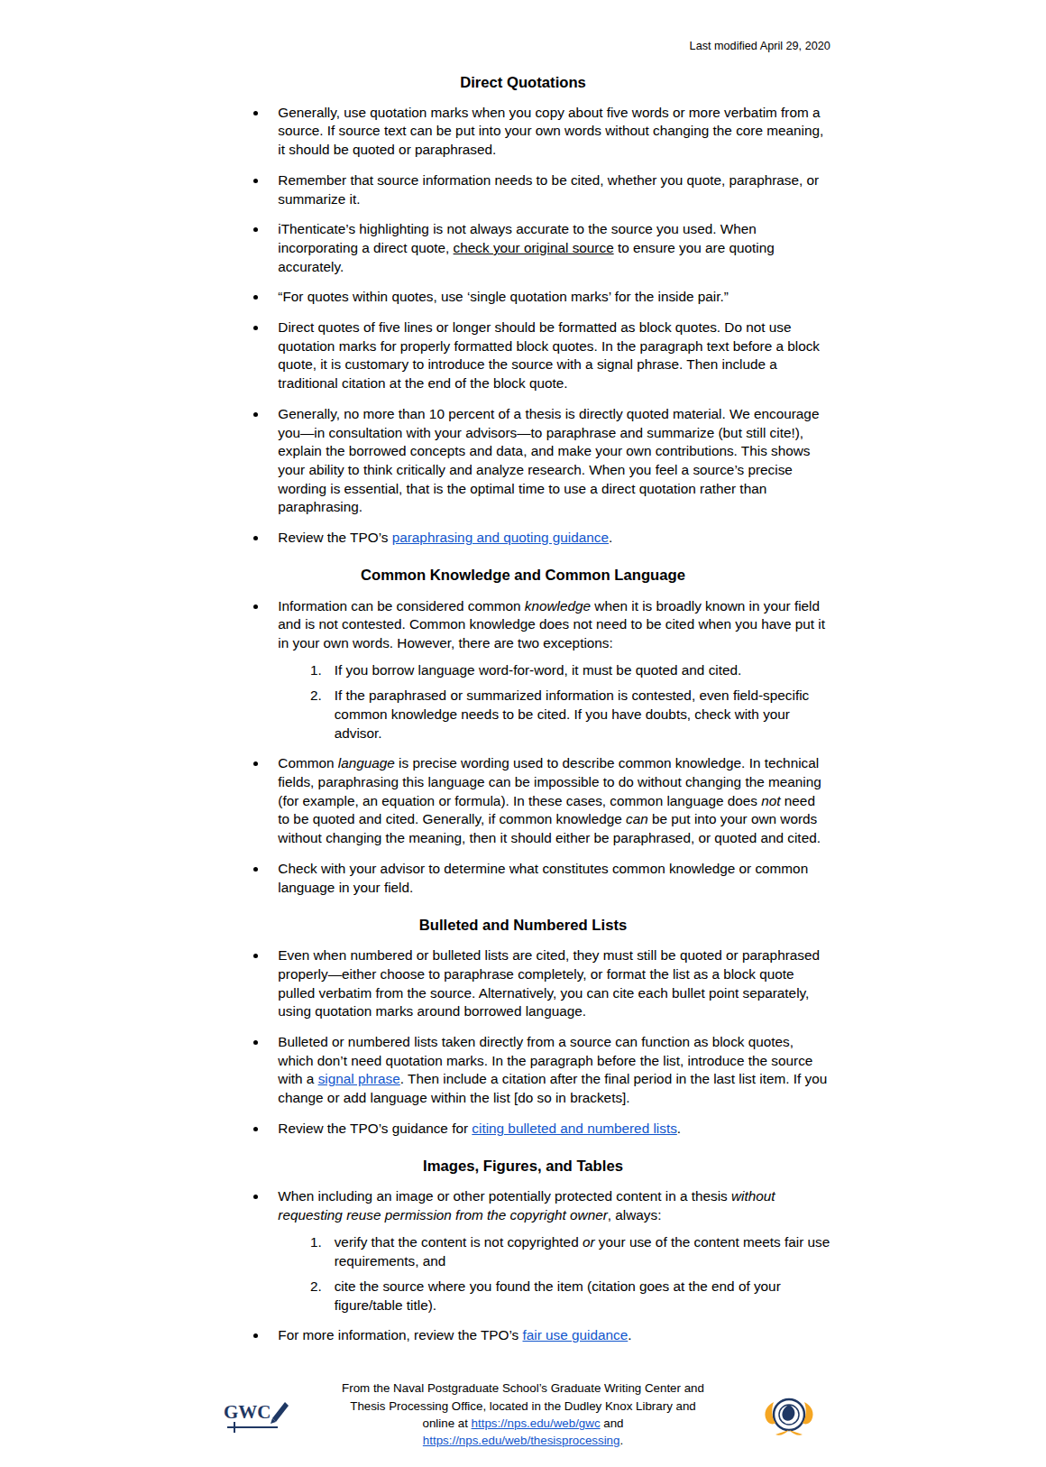Last modified April 29, 2020
Direct Quotations
Generally, use quotation marks when you copy about five words or more verbatim from a source. If source text can be put into your own words without changing the core meaning, it should be quoted or paraphrased.
Remember that source information needs to be cited, whether you quote, paraphrase, or summarize it.
iThenticate’s highlighting is not always accurate to the source you used. When incorporating a direct quote, check your original source to ensure you are quoting accurately.
“For quotes within quotes, use ‘single quotation marks’ for the inside pair.”
Direct quotes of five lines or longer should be formatted as block quotes. Do not use quotation marks for properly formatted block quotes. In the paragraph text before a block quote, it is customary to introduce the source with a signal phrase. Then include a traditional citation at the end of the block quote.
Generally, no more than 10 percent of a thesis is directly quoted material. We encourage you—in consultation with your advisors—to paraphrase and summarize (but still cite!), explain the borrowed concepts and data, and make your own contributions. This shows your ability to think critically and analyze research. When you feel a source’s precise wording is essential, that is the optimal time to use a direct quotation rather than paraphrasing.
Review the TPO’s paraphrasing and quoting guidance.
Common Knowledge and Common Language
Information can be considered common knowledge when it is broadly known in your field and is not contested. Common knowledge does not need to be cited when you have put it in your own words. However, there are two exceptions:
If you borrow language word-for-word, it must be quoted and cited.
If the paraphrased or summarized information is contested, even field-specific common knowledge needs to be cited. If you have doubts, check with your advisor.
Common language is precise wording used to describe common knowledge. In technical fields, paraphrasing this language can be impossible to do without changing the meaning (for example, an equation or formula). In these cases, common language does not need to be quoted and cited. Generally, if common knowledge can be put into your own words without changing the meaning, then it should either be paraphrased, or quoted and cited.
Check with your advisor to determine what constitutes common knowledge or common language in your field.
Bulleted and Numbered Lists
Even when numbered or bulleted lists are cited, they must still be quoted or paraphrased properly—either choose to paraphrase completely, or format the list as a block quote pulled verbatim from the source. Alternatively, you can cite each bullet point separately, using quotation marks around borrowed language.
Bulleted or numbered lists taken directly from a source can function as block quotes, which don’t need quotation marks. In the paragraph before the list, introduce the source with a signal phrase. Then include a citation after the final period in the last list item. If you change or add language within the list [do so in brackets].
Review the TPO’s guidance for citing bulleted and numbered lists.
Images, Figures, and Tables
When including an image or other potentially protected content in a thesis without requesting reuse permission from the copyright owner, always:
verify that the content is not copyrighted or your use of the content meets fair use requirements, and
cite the source where you found the item (citation goes at the end of your figure/table title).
For more information, review the TPO’s fair use guidance.
GWC
From the Naval Postgraduate School’s Graduate Writing Center and Thesis Processing Office, located in the Dudley Knox Library and online at https://nps.edu/web/gwc and https://nps.edu/web/thesisprocessing.